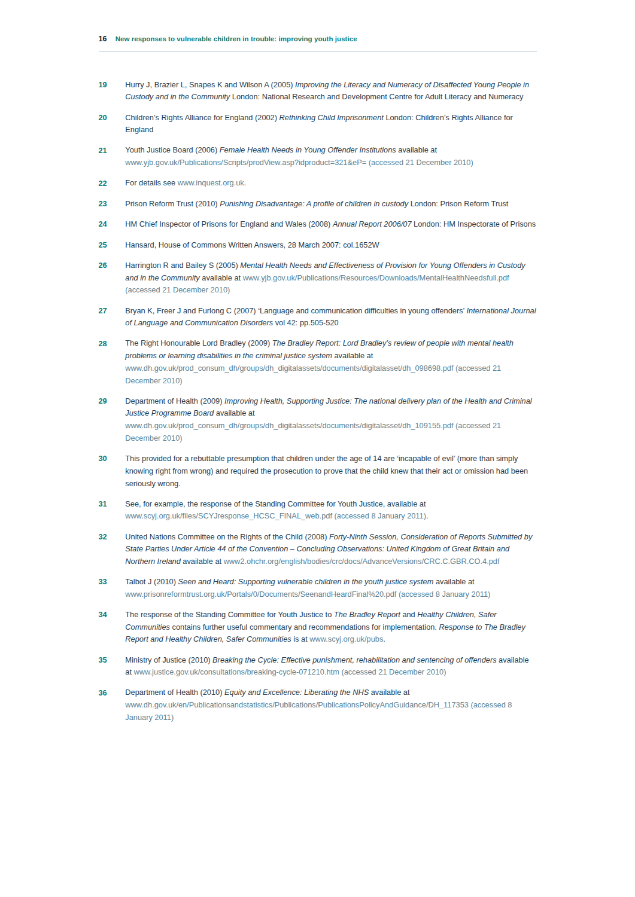16 New responses to vulnerable children in trouble: improving youth justice
19 Hurry J, Brazier L, Snapes K and Wilson A (2005) Improving the Literacy and Numeracy of Disaffected Young People in Custody and in the Community London: National Research and Development Centre for Adult Literacy and Numeracy
20 Children’s Rights Alliance for England (2002) Rethinking Child Imprisonment London: Children’s Rights Alliance for England
21 Youth Justice Board (2006) Female Health Needs in Young Offender Institutions available at www.yjb.gov.uk/Publications/Scripts/prodView.asp?idproduct=321&eP= (accessed 21 December 2010)
22 For details see www.inquest.org.uk.
23 Prison Reform Trust (2010) Punishing Disadvantage: A profile of children in custody London: Prison Reform Trust
24 HM Chief Inspector of Prisons for England and Wales (2008) Annual Report 2006/07 London: HM Inspectorate of Prisons
25 Hansard, House of Commons Written Answers, 28 March 2007: col.1652W
26 Harrington R and Bailey S (2005) Mental Health Needs and Effectiveness of Provision for Young Offenders in Custody and in the Community available at www.yjb.gov.uk/Publications/Resources/Downloads/MentalHealthNeedsfull.pdf (accessed 21 December 2010)
27 Bryan K, Freer J and Furlong C (2007) ‘Language and communication difficulties in young offenders’ International Journal of Language and Communication Disorders vol 42: pp.505-520
28 The Right Honourable Lord Bradley (2009) The Bradley Report: Lord Bradley’s review of people with mental health problems or learning disabilities in the criminal justice system available at www.dh.gov.uk/prod_consum_dh/groups/dh_digitalassets/documents/digitalasset/dh_098698.pdf (accessed 21 December 2010)
29 Department of Health (2009) Improving Health, Supporting Justice: The national delivery plan of the Health and Criminal Justice Programme Board available at www.dh.gov.uk/prod_consum_dh/groups/dh_digitalassets/documents/digitalasset/dh_109155.pdf (accessed 21 December 2010)
30 This provided for a rebuttable presumption that children under the age of 14 are ‘incapable of evil’ (more than simply knowing right from wrong) and required the prosecution to prove that the child knew that their act or omission had been seriously wrong.
31 See, for example, the response of the Standing Committee for Youth Justice, available at www.scyj.org.uk/files/SCYJresponse_HCSC_FINAL_web.pdf (accessed 8 January 2011).
32 United Nations Committee on the Rights of the Child (2008) Forty-Ninth Session, Consideration of Reports Submitted by State Parties Under Article 44 of the Convention – Concluding Observations: United Kingdom of Great Britain and Northern Ireland available at www2.ohchr.org/english/bodies/crc/docs/AdvanceVersions/CRC.C.GBR.CO.4.pdf
33 Talbot J (2010) Seen and Heard: Supporting vulnerable children in the youth justice system available at www.prisonreformtrust.org.uk/Portals/0/Documents/SeenandHeardFinal%20.pdf (accessed 8 January 2011)
34 The response of the Standing Committee for Youth Justice to The Bradley Report and Healthy Children, Safer Communities contains further useful commentary and recommendations for implementation. Response to The Bradley Report and Healthy Children, Safer Communities is at www.scyj.org.uk/pubs.
35 Ministry of Justice (2010) Breaking the Cycle: Effective punishment, rehabilitation and sentencing of offenders available at www.justice.gov.uk/consultations/breaking-cycle-071210.htm (accessed 21 December 2010)
36 Department of Health (2010) Equity and Excellence: Liberating the NHS available at www.dh.gov.uk/en/Publicationsandstatistics/Publications/PublicationsPolicyAndGuidance/DH_117353 (accessed 8 January 2011)